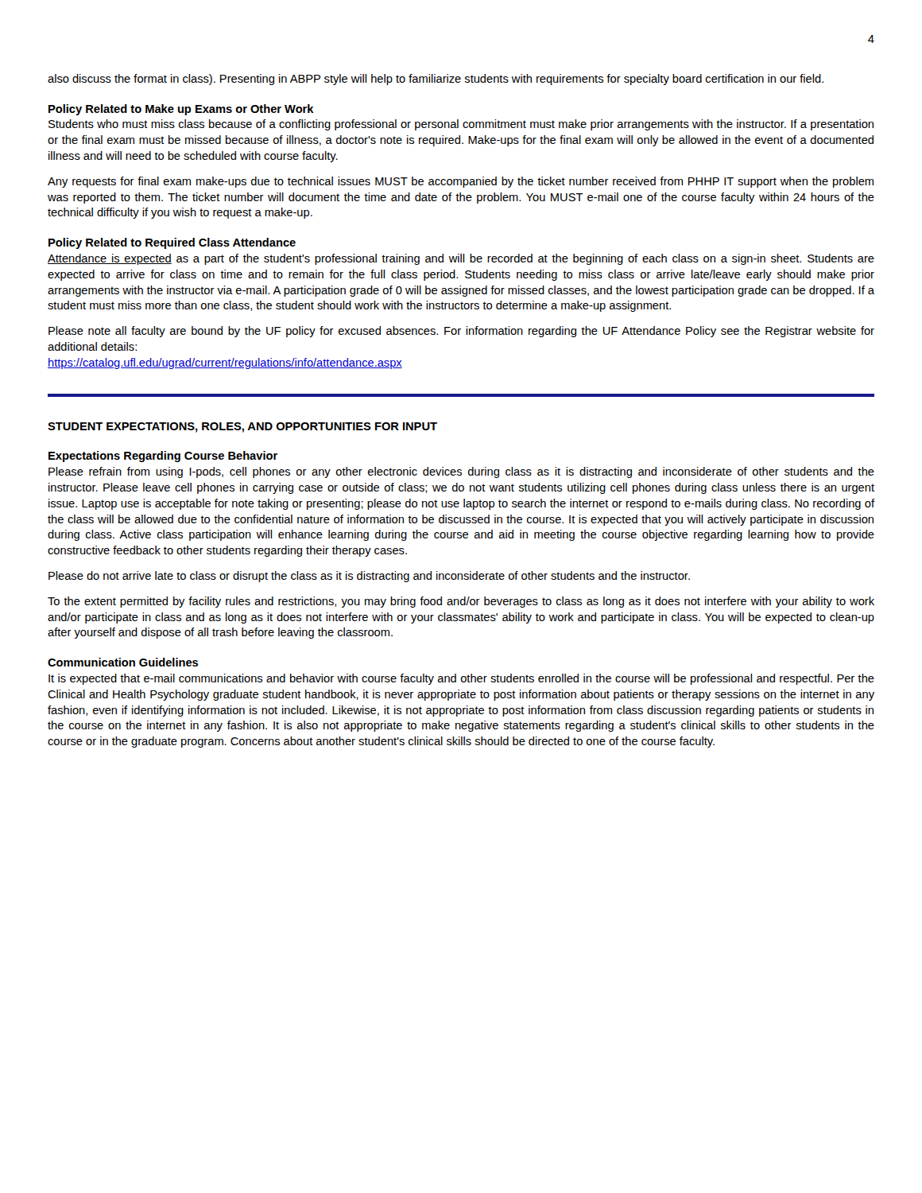4
also discuss the format in class). Presenting in ABPP style will help to familiarize students with requirements for specialty board certification in our field.
Policy Related to Make up Exams or Other Work
Students who must miss class because of a conflicting professional or personal commitment must make prior arrangements with the instructor. If a presentation or the final exam must be missed because of illness, a doctor's note is required. Make-ups for the final exam will only be allowed in the event of a documented illness and will need to be scheduled with course faculty.
Any requests for final exam make-ups due to technical issues MUST be accompanied by the ticket number received from PHHP IT support when the problem was reported to them. The ticket number will document the time and date of the problem. You MUST e-mail one of the course faculty within 24 hours of the technical difficulty if you wish to request a make-up.
Policy Related to Required Class Attendance
Attendance is expected as a part of the student's professional training and will be recorded at the beginning of each class on a sign-in sheet. Students are expected to arrive for class on time and to remain for the full class period. Students needing to miss class or arrive late/leave early should make prior arrangements with the instructor via e-mail. A participation grade of 0 will be assigned for missed classes, and the lowest participation grade can be dropped. If a student must miss more than one class, the student should work with the instructors to determine a make-up assignment.
Please note all faculty are bound by the UF policy for excused absences. For information regarding the UF Attendance Policy see the Registrar website for additional details:
https://catalog.ufl.edu/ugrad/current/regulations/info/attendance.aspx
STUDENT EXPECTATIONS, ROLES, AND OPPORTUNITIES FOR INPUT
Expectations Regarding Course Behavior
Please refrain from using I-pods, cell phones or any other electronic devices during class as it is distracting and inconsiderate of other students and the instructor. Please leave cell phones in carrying case or outside of class; we do not want students utilizing cell phones during class unless there is an urgent issue. Laptop use is acceptable for note taking or presenting; please do not use laptop to search the internet or respond to e-mails during class. No recording of the class will be allowed due to the confidential nature of information to be discussed in the course. It is expected that you will actively participate in discussion during class. Active class participation will enhance learning during the course and aid in meeting the course objective regarding learning how to provide constructive feedback to other students regarding their therapy cases.
Please do not arrive late to class or disrupt the class as it is distracting and inconsiderate of other students and the instructor.
To the extent permitted by facility rules and restrictions, you may bring food and/or beverages to class as long as it does not interfere with your ability to work and/or participate in class and as long as it does not interfere with or your classmates' ability to work and participate in class. You will be expected to clean-up after yourself and dispose of all trash before leaving the classroom.
Communication Guidelines
It is expected that e-mail communications and behavior with course faculty and other students enrolled in the course will be professional and respectful. Per the Clinical and Health Psychology graduate student handbook, it is never appropriate to post information about patients or therapy sessions on the internet in any fashion, even if identifying information is not included. Likewise, it is not appropriate to post information from class discussion regarding patients or students in the course on the internet in any fashion. It is also not appropriate to make negative statements regarding a student's clinical skills to other students in the course or in the graduate program. Concerns about another student's clinical skills should be directed to one of the course faculty.